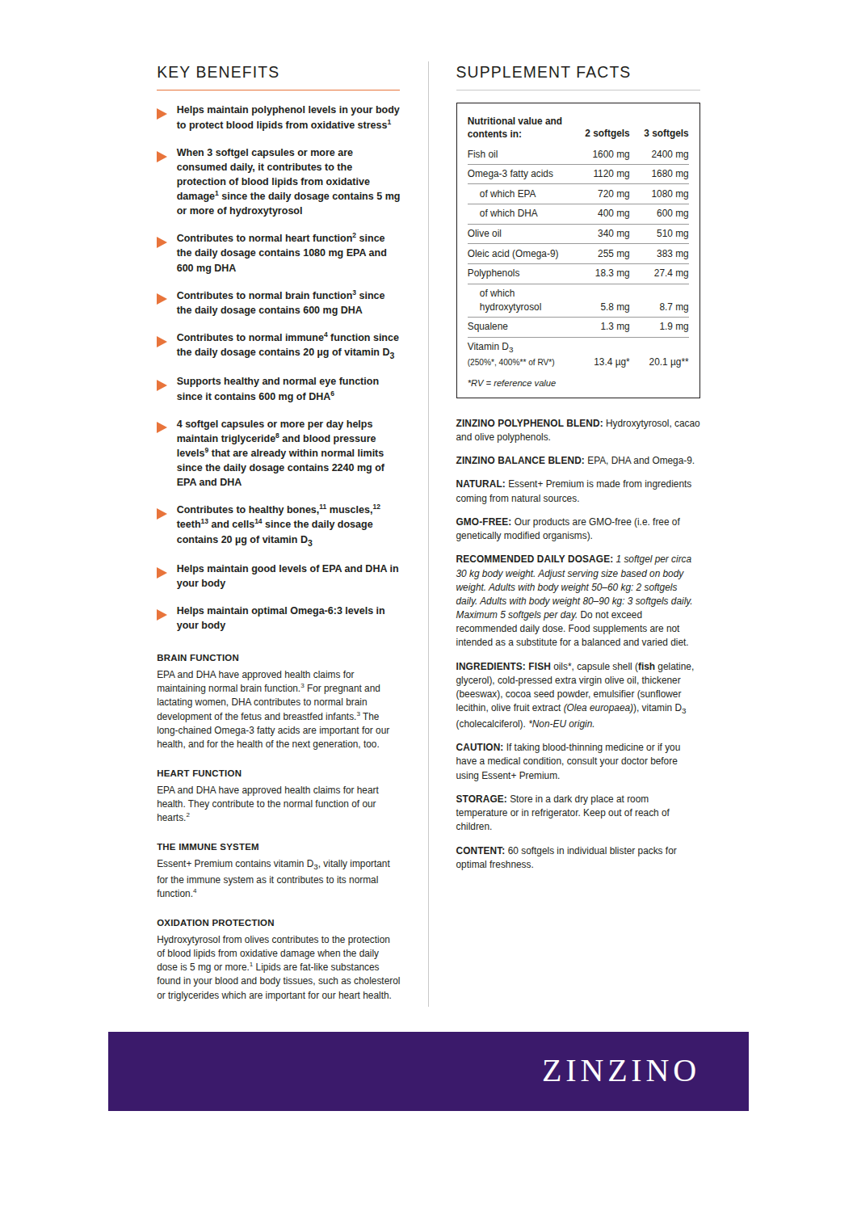Key Benefits
Helps maintain polyphenol levels in your body to protect blood lipids from oxidative stress1
When 3 softgel capsules or more are consumed daily, it contributes to the protection of blood lipids from oxidative damage1 since the daily dosage contains 5 mg or more of hydroxytyrosol
Contributes to normal heart function2 since the daily dosage contains 1080 mg EPA and 600 mg DHA
Contributes to normal brain function3 since the daily dosage contains 600 mg DHA
Contributes to normal immune4 function since the daily dosage contains 20 µg of vitamin D3
Supports healthy and normal eye function since it contains 600 mg of DHA6
4 softgel capsules or more per day helps maintain triglyceride8 and blood pressure levels9 that are already within normal limits since the daily dosage contains 2240 mg of EPA and DHA
Contributes to healthy bones,11 muscles,12 teeth13 and cells14 since the daily dosage contains 20 µg of vitamin D3
Helps maintain good levels of EPA and DHA in your body
Helps maintain optimal Omega-6:3 levels in your body
Brain Function
EPA and DHA have approved health claims for maintaining normal brain function.3 For pregnant and lactating women, DHA contributes to normal brain development of the fetus and breastfed infants.3 The long-chained Omega-3 fatty acids are important for our health, and for the health of the next generation, too.
Heart Function
EPA and DHA have approved health claims for heart health. They contribute to the normal function of our hearts.2
The Immune System
Essent+ Premium contains vitamin D3, vitally important for the immune system as it contributes to its normal function.4
Oxidation Protection
Hydroxytyrosol from olives contributes to the protection of blood lipids from oxidative damage when the daily dose is 5 mg or more.1 Lipids are fat-like substances found in your blood and body tissues, such as cholesterol or triglycerides which are important for our heart health.
Supplement Facts
| Nutritional value and contents in: | 2 softgels | 3 softgels |
| --- | --- | --- |
| Fish oil | 1600 mg | 2400 mg |
| Omega-3 fatty acids | 1120 mg | 1680 mg |
| of which EPA | 720 mg | 1080 mg |
| of which DHA | 400 mg | 600 mg |
| Olive oil | 340 mg | 510 mg |
| Oleic acid (Omega-9) | 255 mg | 383 mg |
| Polyphenols | 18.3 mg | 27.4 mg |
| of which hydroxytyrosol | 5.8 mg | 8.7 mg |
| Squalene | 1.3 mg | 1.9 mg |
| Vitamin D 3 (250%*, 400%** of RV*) | 13.4 µg* | 20.1 µg** |
*RV = reference value
Zinzino Polyphenol Blend: Hydroxytyrosol, cacao and olive polyphenols.
Zinzino Balance Blend: EPA, DHA and Omega-9.
Natural: Essent+ Premium is made from ingredients coming from natural sources.
GMO-free: Our products are GMO-free (i.e. free of genetically modified organisms).
Recommended daily dosage: 1 softgel per circa 30 kg body weight. Adjust serving size based on body weight. Adults with body weight 50–60 kg: 2 softgels daily. Adults with body weight 80–90 kg: 3 softgels daily. Maximum 5 softgels per day. Do not exceed recommended daily dose. Food supplements are not intended as a substitute for a balanced and varied diet.
Ingredients: Fish oils*, capsule shell (fish gelatine, glycerol), cold-pressed extra virgin olive oil, thickener (beeswax), cocoa seed powder, emulsifier (sunflower lecithin, olive fruit extract (Olea europaea)), vitamin D3 (cholecalciferol). *Non-EU origin.
Caution: If taking blood-thinning medicine or if you have a medical condition, consult your doctor before using Essent+ Premium.
Storage: Store in a dark dry place at room temperature or in refrigerator. Keep out of reach of children.
Content: 60 softgels in individual blister packs for optimal freshness.
ZINZINO